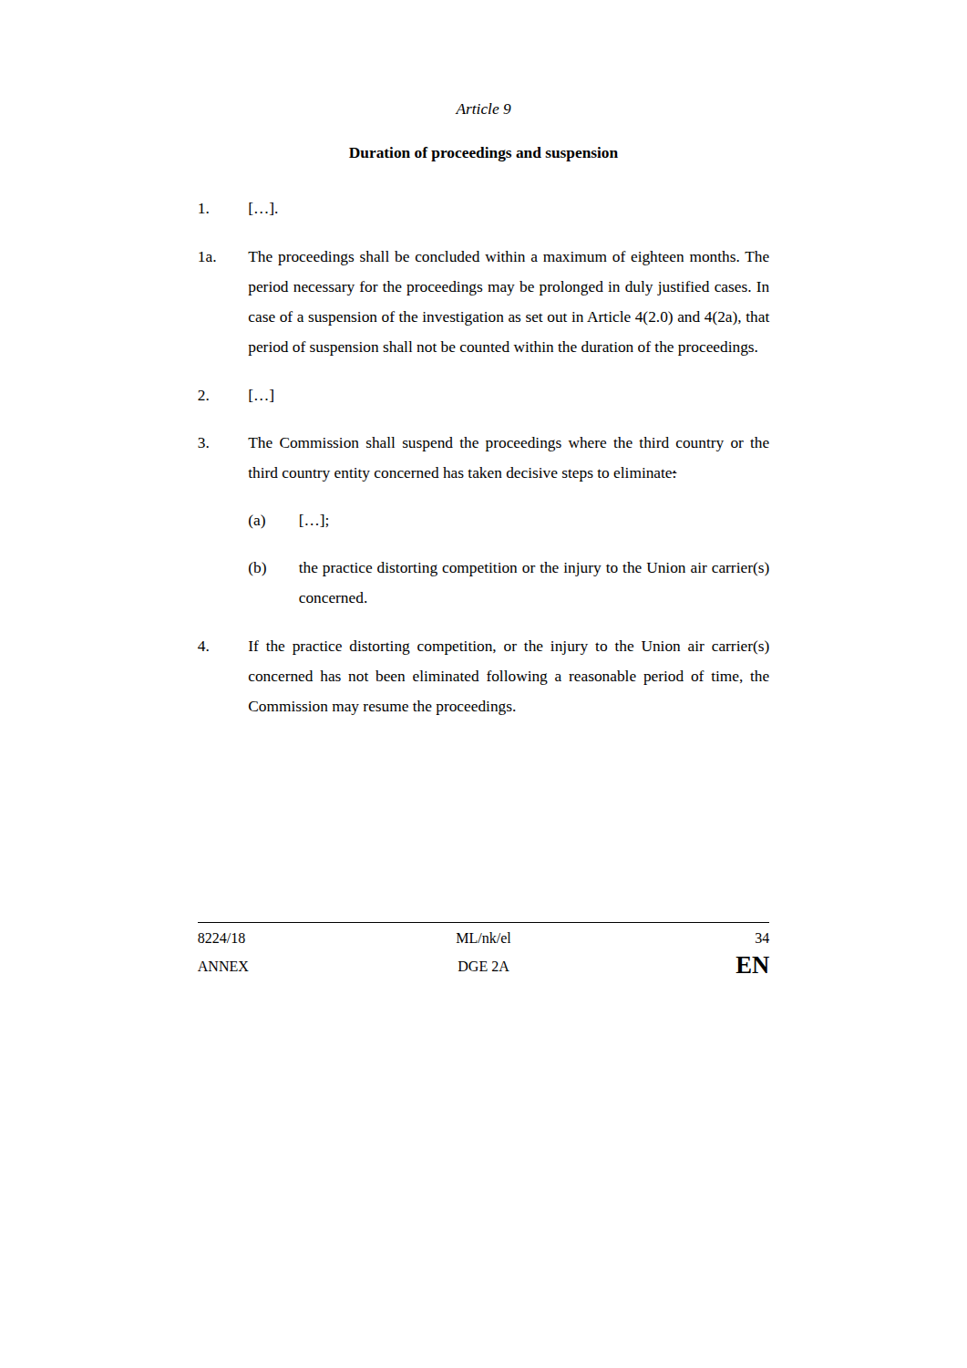Article 9
Duration of proceedings and suspension
1.[…].
1a. The proceedings shall be concluded within a maximum of eighteen months. The period necessary for the proceedings may be prolonged in duly justified cases. In case of a suspension of the investigation as set out in Article 4(2.0) and 4(2a), that period of suspension shall not be counted within the duration of the proceedings.
2.[…]
3. The Commission shall suspend the proceedings where the third country or the third country entity concerned has taken decisive steps to eliminate:
(a)[…];
(b) the practice distorting competition or the injury to the Union air carrier(s) concerned.
4. If the practice distorting competition, or the injury to the Union air carrier(s) concerned has not been eliminated following a reasonable period of time, the Commission may resume the proceedings.
| 8224/18 | ML/nk/el | 34 |
| ANNEX | DGE 2A | EN |